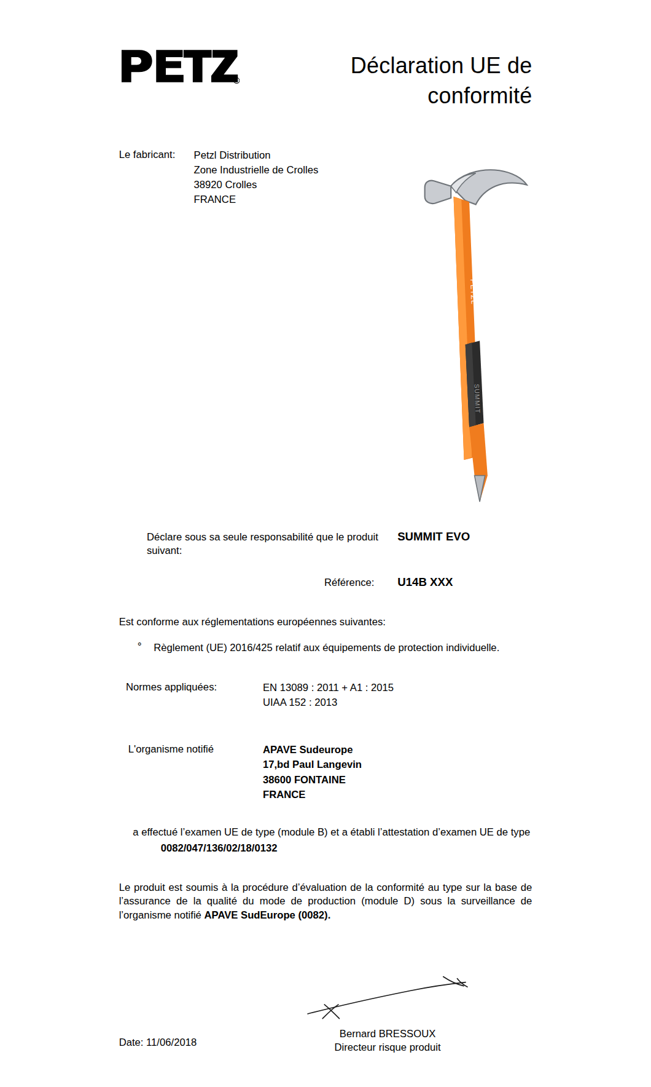R
Déclaration UE de conformité
Le fabricant:
Petzl Distribution
Zone Industrielle de Crolles
38920 Crolles
FRANCE
PETZL SUMMIT
Déclare sous sa seule responsabilité que le produit suivant:
SUMMIT EVO
Référence:
U14B XXX
Est conforme aux réglementations européennes suivantes:
Règlement (UE) 2016/425 relatif aux équipements de protection individuelle.
Normes appliquées:
EN 13089 : 2011 + A1 : 2015
UIAA 152 : 2013
L'organisme notifié
APAVE Sudeurope
17,bd Paul Langevin
38600 FONTAINE
FRANCE
a effectué l’examen UE de type (module B) et a établi l’attestation d’examen UE de type 0082/047/136/02/18/0132
Le produit est soumis à la procédure d’évaluation de la conformité au type sur la base de l’assurance de la qualité du mode de production (module D) sous la surveillance de l’organisme notifié APAVE SudEurope (0082).
Date: 11/06/2018
Bernard BRESSOUX
Directeur risque produit